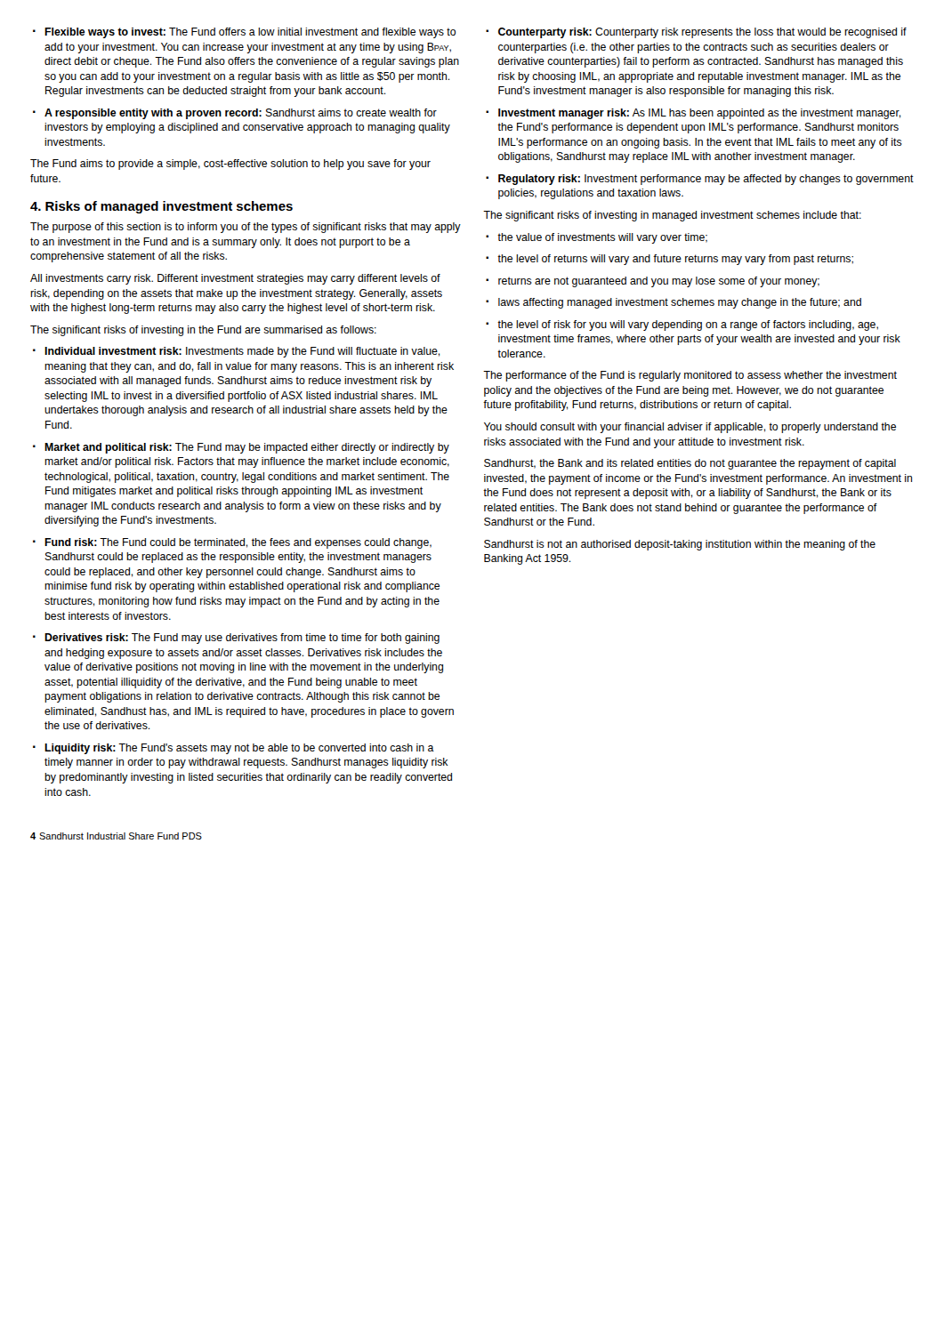Flexible ways to invest: The Fund offers a low initial investment and flexible ways to add to your investment. You can increase your investment at any time by using Bpay, direct debit or cheque. The Fund also offers the convenience of a regular savings plan so you can add to your investment on a regular basis with as little as $50 per month. Regular investments can be deducted straight from your bank account.
A responsible entity with a proven record: Sandhurst aims to create wealth for investors by employing a disciplined and conservative approach to managing quality investments.
The Fund aims to provide a simple, cost-effective solution to help you save for your future.
4. Risks of managed investment schemes
The purpose of this section is to inform you of the types of significant risks that may apply to an investment in the Fund and is a summary only. It does not purport to be a comprehensive statement of all the risks.
All investments carry risk. Different investment strategies may carry different levels of risk, depending on the assets that make up the investment strategy. Generally, assets with the highest long-term returns may also carry the highest level of short-term risk.
The significant risks of investing in the Fund are summarised as follows:
Individual investment risk: Investments made by the Fund will fluctuate in value, meaning that they can, and do, fall in value for many reasons. This is an inherent risk associated with all managed funds. Sandhurst aims to reduce investment risk by selecting IML to invest in a diversified portfolio of ASX listed industrial shares. IML undertakes thorough analysis and research of all industrial share assets held by the Fund.
Market and political risk: The Fund may be impacted either directly or indirectly by market and/or political risk. Factors that may influence the market include economic, technological, political, taxation, country, legal conditions and market sentiment. The Fund mitigates market and political risks through appointing IML as investment manager IML conducts research and analysis to form a view on these risks and by diversifying the Fund's investments.
Fund risk: The Fund could be terminated, the fees and expenses could change, Sandhurst could be replaced as the responsible entity, the investment managers could be replaced, and other key personnel could change. Sandhurst aims to minimise fund risk by operating within established operational risk and compliance structures, monitoring how fund risks may impact on the Fund and by acting in the best interests of investors.
Derivatives risk: The Fund may use derivatives from time to time for both gaining and hedging exposure to assets and/or asset classes. Derivatives risk includes the value of derivative positions not moving in line with the movement in the underlying asset, potential illiquidity of the derivative, and the Fund being unable to meet payment obligations in relation to derivative contracts. Although this risk cannot be eliminated, Sandhust has, and IML is required to have, procedures in place to govern the use of derivatives.
Liquidity risk: The Fund's assets may not be able to be converted into cash in a timely manner in order to pay withdrawal requests. Sandhurst manages liquidity risk by predominantly investing in listed securities that ordinarily can be readily converted into cash.
Counterparty risk: Counterparty risk represents the loss that would be recognised if counterparties (i.e. the other parties to the contracts such as securities dealers or derivative counterparties) fail to perform as contracted. Sandhurst has managed this risk by choosing IML, an appropriate and reputable investment manager. IML as the Fund's investment manager is also responsible for managing this risk.
Investment manager risk: As IML has been appointed as the investment manager, the Fund's performance is dependent upon IML's performance. Sandhurst monitors IML's performance on an ongoing basis. In the event that IML fails to meet any of its obligations, Sandhurst may replace IML with another investment manager.
Regulatory risk: Investment performance may be affected by changes to government policies, regulations and taxation laws.
The significant risks of investing in managed investment schemes include that:
the value of investments will vary over time;
the level of returns will vary and future returns may vary from past returns;
returns are not guaranteed and you may lose some of your money;
laws affecting managed investment schemes may change in the future; and
the level of risk for you will vary depending on a range of factors including, age, investment time frames, where other parts of your wealth are invested and your risk tolerance.
The performance of the Fund is regularly monitored to assess whether the investment policy and the objectives of the Fund are being met. However, we do not guarantee future profitability, Fund returns, distributions or return of capital.
You should consult with your financial adviser if applicable, to properly understand the risks associated with the Fund and your attitude to investment risk.
Sandhurst, the Bank and its related entities do not guarantee the repayment of capital invested, the payment of income or the Fund's investment performance. An investment in the Fund does not represent a deposit with, or a liability of Sandhurst, the Bank or its related entities. The Bank does not stand behind or guarantee the performance of Sandhurst or the Fund.
Sandhurst is not an authorised deposit-taking institution within the meaning of the Banking Act 1959.
4 Sandhurst Industrial Share Fund PDS